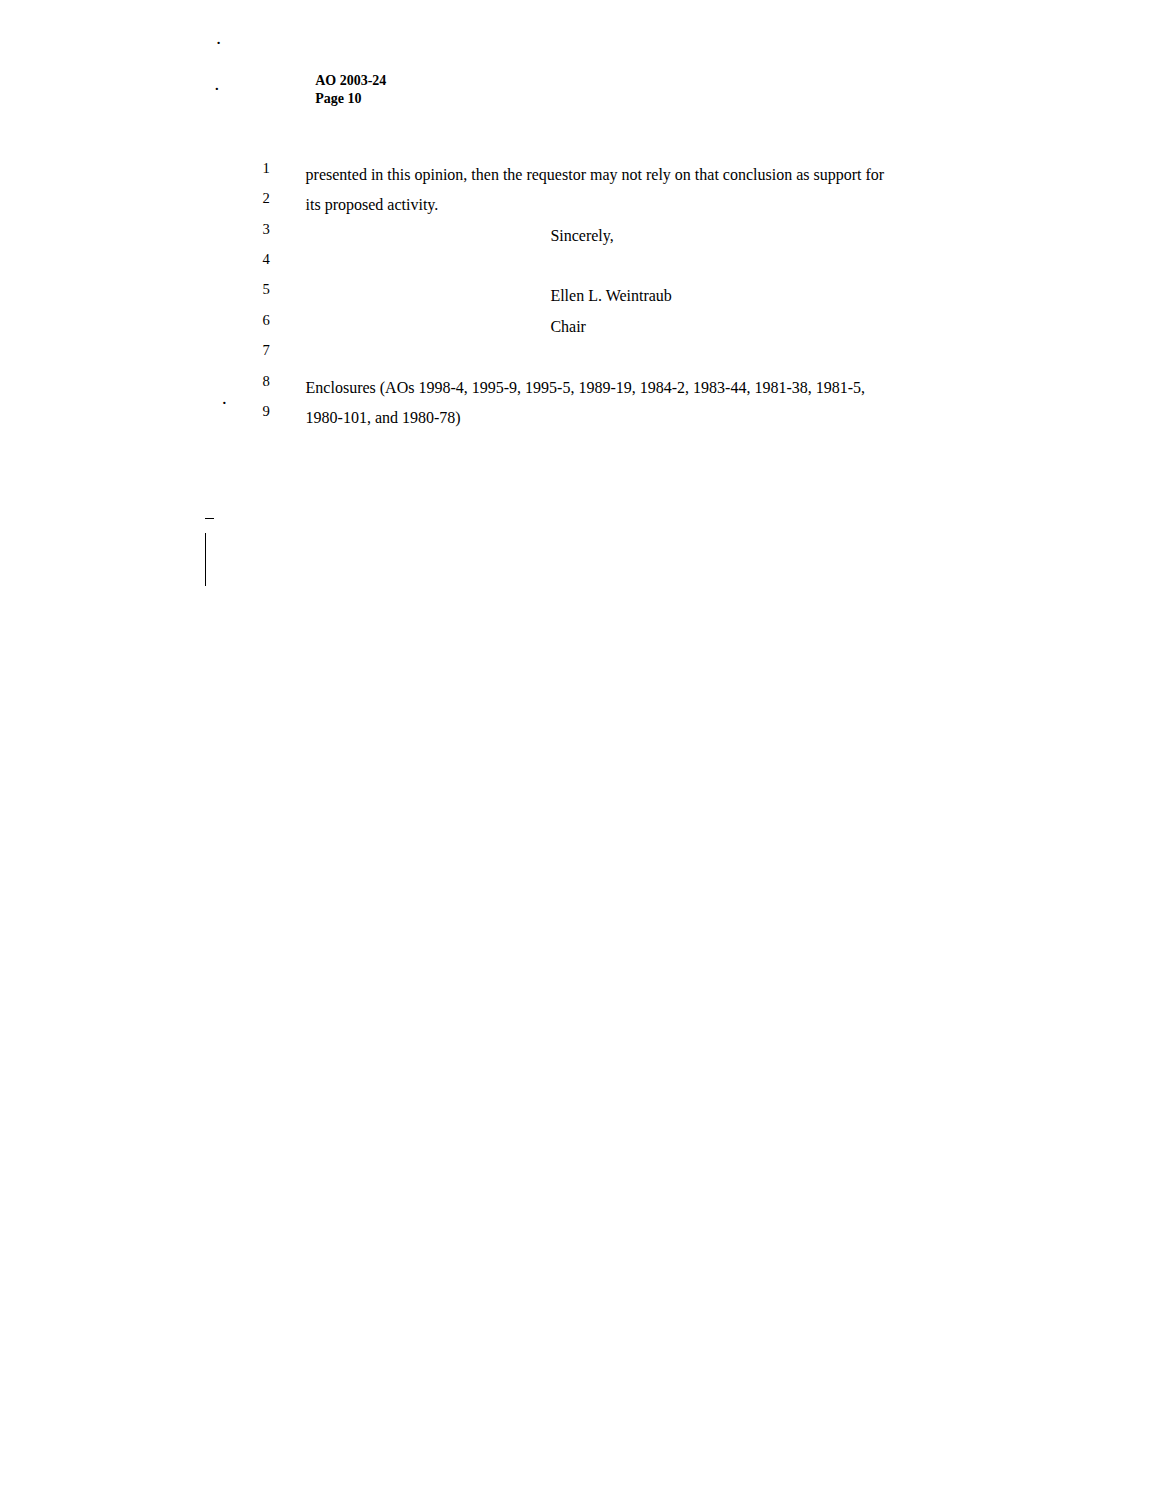. . .
AO 2003-24
Page 10
| 1 | presented in this opinion, then the requestor may not rely on that conclusion as support for |
| 2 | its proposed activity. |
| 3 | Sincerely, |
| 4 | |
| 5 | Ellen L. Weintraub |
| 6 | Chair |
| 7 | |
| 8 | Enclosures (AOs 1998-4, 1995-9, 1995-5, 1989-19, 1984-2, 1983-44, 1981-38, 1981-5, |
| 9 | 1980-101, and 1980-78) |